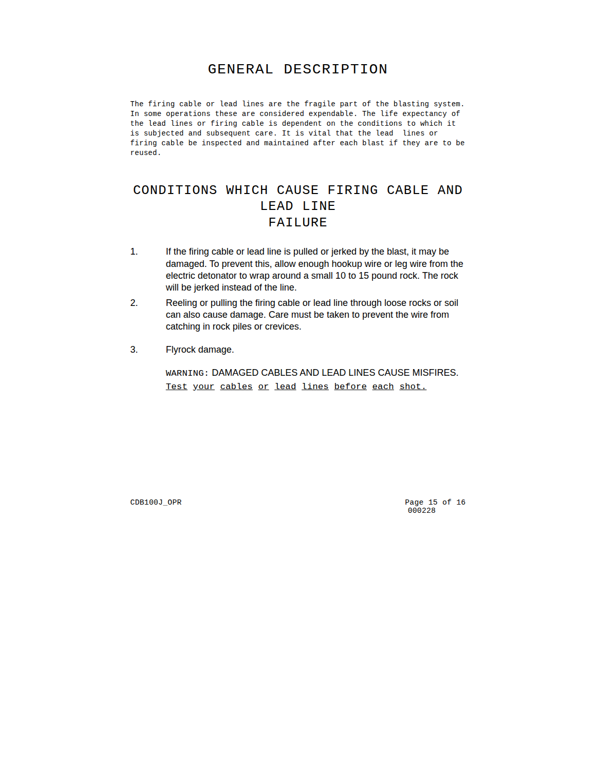GENERAL DESCRIPTION
The firing cable or lead lines are the fragile part of the blasting system. In some operations these are considered expendable. The life expectancy of the lead lines or firing cable is dependent on the conditions to which it is subjected and subsequent care. It is vital that the lead lines or firing cable be inspected and maintained after each blast if they are to be reused.
CONDITIONS WHICH CAUSE FIRING CABLE AND LEAD LINE
FAILURE
1. If the firing cable or lead line is pulled or jerked by the blast, it may be damaged. To prevent this, allow enough hookup wire or leg wire from the electric detonator to wrap around a small 10 to 15 pound rock. The rock will be jerked instead of the line.
2. Reeling or pulling the firing cable or lead line through loose rocks or soil can also cause damage. Care must be taken to prevent the wire from catching in rock piles or crevices.
3. Flyrock damage.
WARNING: DAMAGED CABLES AND LEAD LINES CAUSE MISFIRES. Test your cables or lead lines before each shot.
CDB100J_OPR Page 15 of 16000228